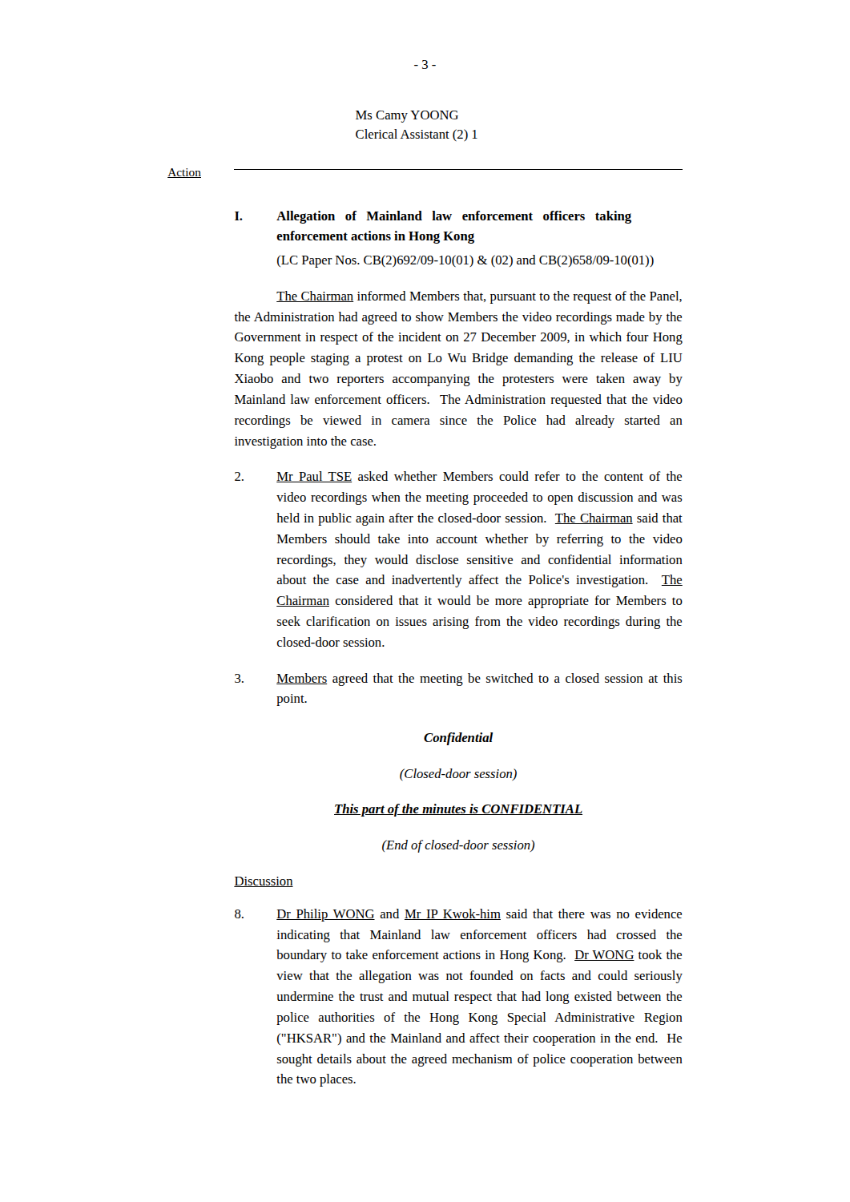- 3 -
Ms Camy YOONG
Clerical Assistant (2) 1
Action
I.
Allegation of Mainland law enforcement officers taking enforcement actions in Hong Kong
(LC Paper Nos. CB(2)692/09-10(01) & (02) and CB(2)658/09-10(01))
The Chairman informed Members that, pursuant to the request of the Panel, the Administration had agreed to show Members the video recordings made by the Government in respect of the incident on 27 December 2009, in which four Hong Kong people staging a protest on Lo Wu Bridge demanding the release of LIU Xiaobo and two reporters accompanying the protesters were taken away by Mainland law enforcement officers. The Administration requested that the video recordings be viewed in camera since the Police had already started an investigation into the case.
2.
Mr Paul TSE asked whether Members could refer to the content of the video recordings when the meeting proceeded to open discussion and was held in public again after the closed-door session. The Chairman said that Members should take into account whether by referring to the video recordings, they would disclose sensitive and confidential information about the case and inadvertently affect the Police's investigation. The Chairman considered that it would be more appropriate for Members to seek clarification on issues arising from the video recordings during the closed-door session.
3.
Members agreed that the meeting be switched to a closed session at this point.
Confidential
(Closed-door session)
This part of the minutes is CONFIDENTIAL
(End of closed-door session)
Discussion
8.
Dr Philip WONG and Mr IP Kwok-him said that there was no evidence indicating that Mainland law enforcement officers had crossed the boundary to take enforcement actions in Hong Kong. Dr WONG took the view that the allegation was not founded on facts and could seriously undermine the trust and mutual respect that had long existed between the police authorities of the Hong Kong Special Administrative Region ("HKSAR") and the Mainland and affect their cooperation in the end. He sought details about the agreed mechanism of police cooperation between the two places.